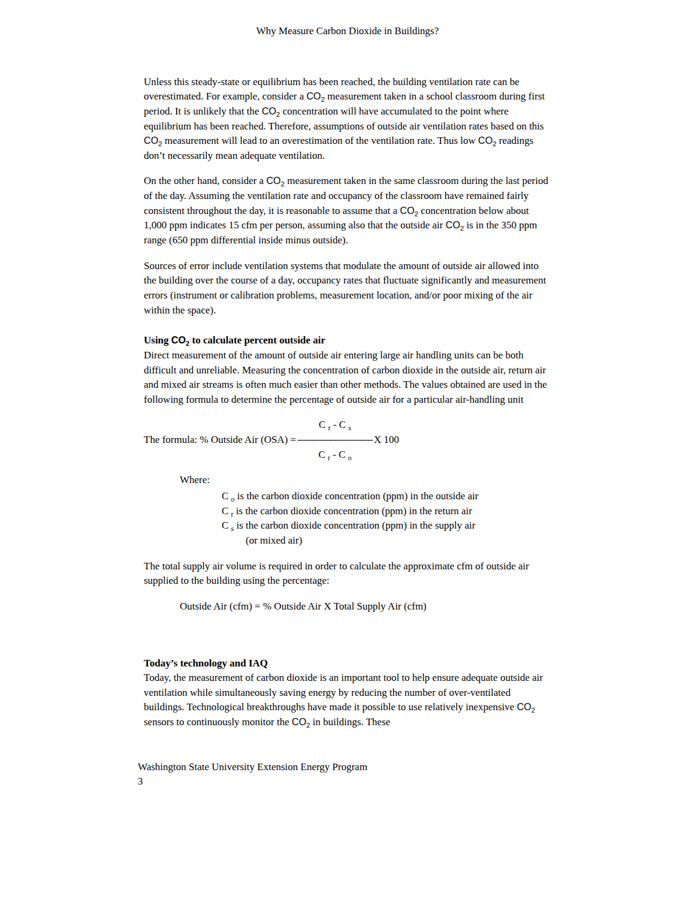Why Measure Carbon Dioxide in Buildings?
Unless this steady-state or equilibrium has been reached, the building ventilation rate can be overestimated. For example, consider a CO2 measurement taken in a school classroom during first period. It is unlikely that the CO2 concentration will have accumulated to the point where equilibrium has been reached. Therefore, assumptions of outside air ventilation rates based on this CO2 measurement will lead to an overestimation of the ventilation rate. Thus low CO2 readings don’t necessarily mean adequate ventilation.
On the other hand, consider a CO2 measurement taken in the same classroom during the last period of the day. Assuming the ventilation rate and occupancy of the classroom have remained fairly consistent throughout the day, it is reasonable to assume that a CO2 concentration below about 1,000 ppm indicates 15 cfm per person, assuming also that the outside air CO2 is in the 350 ppm range (650 ppm differential inside minus outside).
Sources of error include ventilation systems that modulate the amount of outside air allowed into the building over the course of a day, occupancy rates that fluctuate significantly and measurement errors (instrument or calibration problems, measurement location, and/or poor mixing of the air within the space).
Using CO2 to calculate percent outside air
Direct measurement of the amount of outside air entering large air handling units can be both difficult and unreliable. Measuring the concentration of carbon dioxide in the outside air, return air and mixed air streams is often much easier than other methods. The values obtained are used in the following formula to determine the percentage of outside air for a particular air-handling unit
The formula: % Outside Air (OSA) = C r - C s --------------------------- C r - C o X 100
Where:
C o is the carbon dioxide concentration (ppm) in the outside air
C r is the carbon dioxide concentration (ppm) in the return air
C s is the carbon dioxide concentration (ppm) in the supply air
(or mixed air)
The total supply air volume is required in order to calculate the approximate cfm of outside air supplied to the building using the percentage:
Outside Air (cfm) = % Outside Air X Total Supply Air (cfm)
Today’s technology and IAQ
Today, the measurement of carbon dioxide is an important tool to help ensure adequate outside air ventilation while simultaneously saving energy by reducing the number of over-ventilated buildings. Technological breakthroughs have made it possible to use relatively inexpensive CO2 sensors to continuously monitor the CO2 in buildings. These
Washington State University Extension Energy Program
3